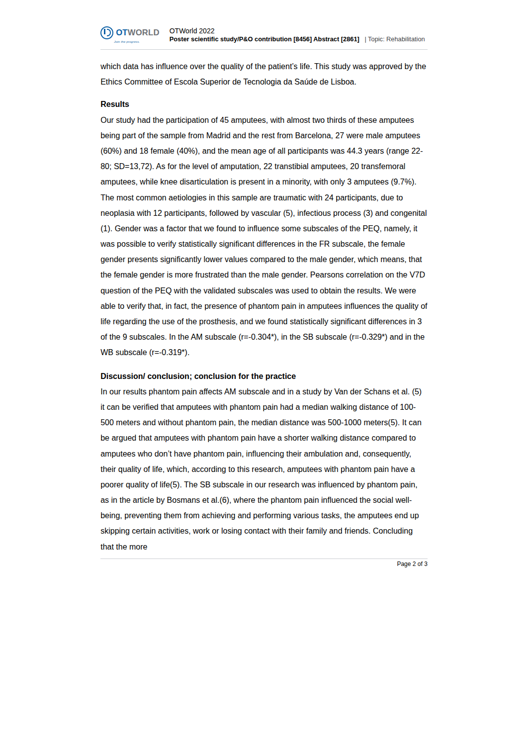OTWORLD
Join the progress.
OTWorld 2022
Poster scientific study/P&O contribution [8456] Abstract [2861] | Topic: Rehabilitation
which data has influence over the quality of the patient’s life. This study was approved by the Ethics Committee of Escola Superior de Tecnologia da Saúde de Lisboa.
Results
Our study had the participation of 45 amputees, with almost two thirds of these amputees being part of the sample from Madrid and the rest from Barcelona, 27 were male amputees (60%) and 18 female (40%), and the mean age of all participants was 44.3 years (range 22-80; SD=13,72). As for the level of amputation, 22 transtibial amputees, 20 transfemoral amputees, while knee disarticulation is present in a minority, with only 3 amputees (9.7%). The most common aetiologies in this sample are traumatic with 24 participants, due to neoplasia with 12 participants, followed by vascular (5), infectious process (3) and congenital (1). Gender was a factor that we found to influence some subscales of the PEQ, namely, it was possible to verify statistically significant differences in the FR subscale, the female gender presents significantly lower values compared to the male gender, which means, that the female gender is more frustrated than the male gender. Pearsons correlation on the V7D question of the PEQ with the validated subscales was used to obtain the results. We were able to verify that, in fact, the presence of phantom pain in amputees influences the quality of life regarding the use of the prosthesis, and we found statistically significant differences in 3 of the 9 subscales. In the AM subscale (r=-0.304*), in the SB subscale (r=-0.329*) and in the WB subscale (r=-0.319*).
Discussion/ conclusion; conclusion for the practice
In our results phantom pain affects AM subscale and in a study by Van der Schans et al. (5) it can be verified that amputees with phantom pain had a median walking distance of 100-500 meters and without phantom pain, the median distance was 500-1000 meters(5). It can be argued that amputees with phantom pain have a shorter walking distance compared to amputees who don’t have phantom pain, influencing their ambulation and, consequently, their quality of life, which, according to this research, amputees with phantom pain have a poorer quality of life(5). The SB subscale in our research was influenced by phantom pain, as in the article by Bosmans et al.(6), where the phantom pain influenced the social well-being, preventing them from achieving and performing various tasks, the amputees end up skipping certain activities, work or losing contact with their family and friends. Concluding that the more
Page 2 of 3